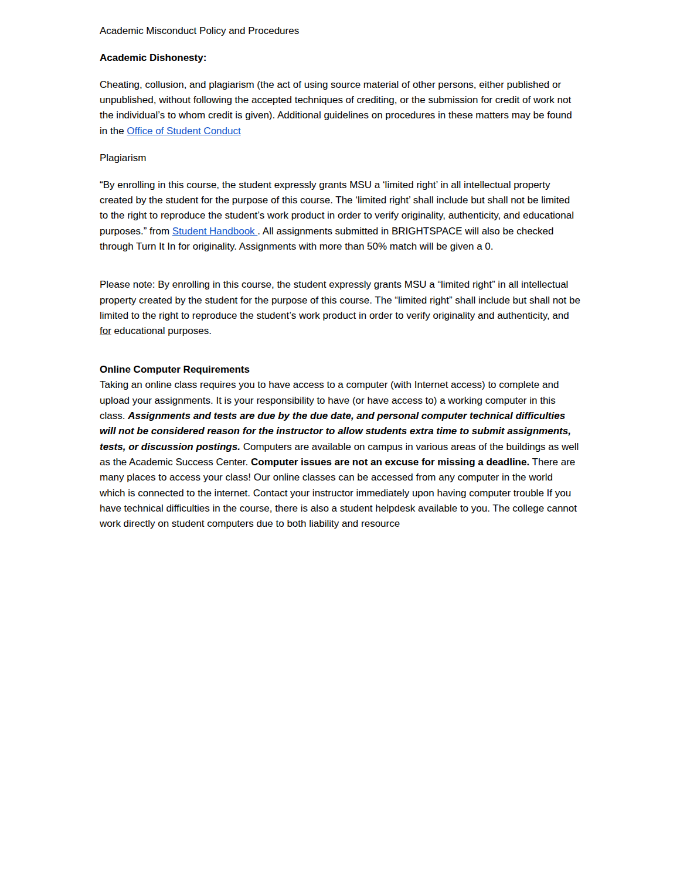Academic Misconduct Policy and Procedures
Academic Dishonesty:
Cheating, collusion, and plagiarism (the act of using source material of other persons, either published or unpublished, without following the accepted techniques of crediting, or the submission for credit of work not the individual’s to whom credit is given). Additional guidelines on procedures in these matters may be found in the Office of Student Conduct
Plagiarism
“By enrolling in this course, the student expressly grants MSU a ‘limited right’ in all intellectual property created by the student for the purpose of this course. The ‘limited right’ shall include but shall not be limited to the right to reproduce the student’s work product in order to verify originality, authenticity, and educational purposes.” from Student Handbook . All assignments submitted in BRIGHTSPACE will also be checked through Turn It In for originality. Assignments with more than 50% match will be given a 0.
Please note: By enrolling in this course, the student expressly grants MSU a “limited right” in all intellectual property created by the student for the purpose of this course. The “limited right” shall include but shall not be limited to the right to reproduce the student’s work product in order to verify originality and authenticity, and for educational purposes.
Online Computer Requirements
Taking an online class requires you to have access to a computer (with Internet access) to complete and upload your assignments. It is your responsibility to have (or have access to) a working computer in this class. Assignments and tests are due by the due date, and personal computer technical difficulties will not be considered reason for the instructor to allow students extra time to submit assignments, tests, or discussion postings. Computers are available on campus in various areas of the buildings as well as the Academic Success Center. Computer issues are not an excuse for missing a deadline. There are many places to access your class! Our online classes can be accessed from any computer in the world which is connected to the internet. Contact your instructor immediately upon having computer trouble If you have technical difficulties in the course, there is also a student helpdesk available to you. The college cannot work directly on student computers due to both liability and resource